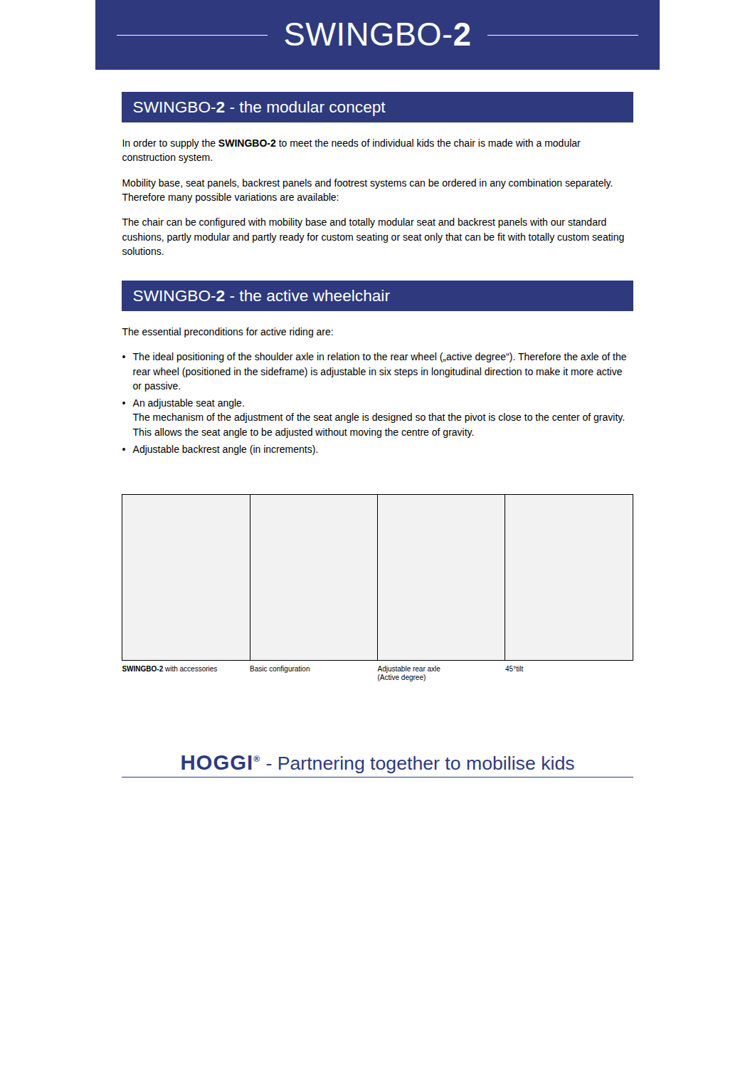SWINGBO-2
SWINGBO-2 - the modular concept
In order to supply the SWINGBO-2 to meet the needs of individual kids the chair is made with a modular construction system.
Mobility base, seat panels, backrest panels and footrest systems can be ordered in any combination separately. Therefore many possible variations are available:
The chair can be configured with mobility base and totally modular seat and backrest panels with our standard cushions, partly modular and partly ready for custom seating or seat only that can be fit with totally custom seating solutions.
SWINGBO-2 - the active wheelchair
The essential preconditions for active riding are:
The ideal positioning of the shoulder axle in relation to the rear wheel („active degree“). Therefore the axle of the rear wheel (positioned in the sideframe) is adjustable in six steps in longitudinal direction to make it more active or passive.
An adjustable seat angle.The mechanism of the adjustment of the seat angle is designed so that the pivot is close to the center of gravity. This allows the seat angle to be adjusted without moving the centre of gravity.
Adjustable backrest angle (in increments).
SWINGBO-2 with accessories
Basic configuration
Adjustable rear axle
(Active degree)
45°tilt
HOGGI® - Partnering together to mobilise kids